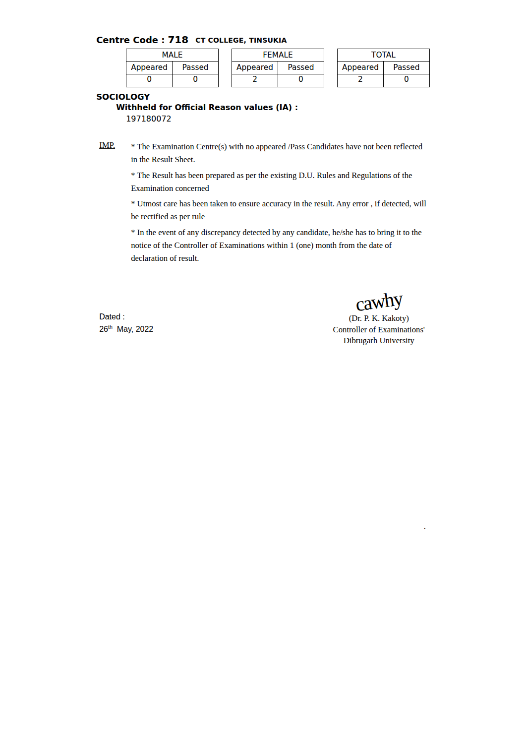Centre Code :718 CT COLLEGE, TINSUKIA
| MALE |
| --- |
| Appeared | Passed |
| 0 | 0 |
| FEMALE |
| --- |
| Appeared | Passed |
| 2 | 0 |
| TOTAL |
| --- |
| Appeared | Passed |
| 2 | 0 |
SOCIOLOGY
Withheld for Official Reason values (IA) :
197180072
IMP.
* The Examination Centre(s) with no appeared /Pass Candidates have not been reflected in the Result Sheet.
* The Result has been prepared as per the existing D.U. Rules and Regulations of the Examination concerned
* Utmost care has been taken to ensure accuracy in the result. Any error , if detected, will be rectified as per rule
* In the event of any discrepancy detected by any candidate, he/she has to bring it to the notice of the Controller of Examinations within 1 (one) month from the date of declaration of result.
cawhy
(Dr. P. K. Kakoty)
Controller of Examinations'
Dibrugarh University
Dated :
26th May, 2022
.